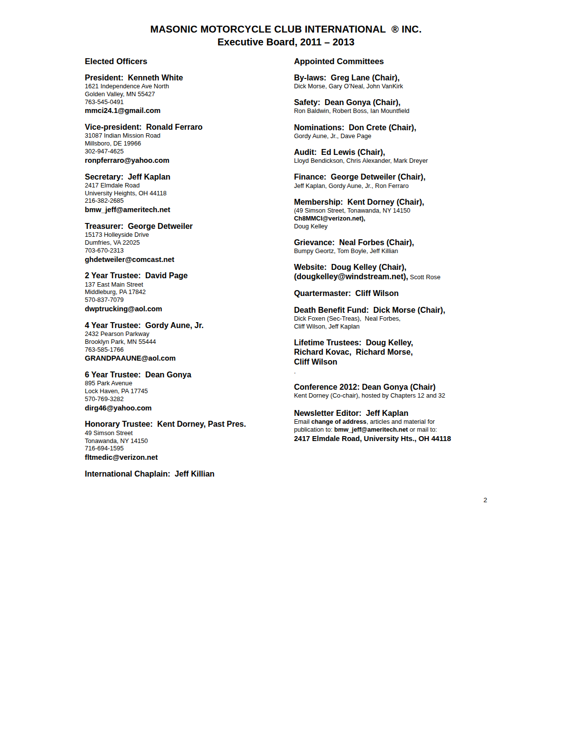MASONIC MOTORCYCLE CLUB INTERNATIONAL ® INC.
Executive Board, 2011 – 2013
Elected Officers
President: Kenneth White 1621 Independence Ave North Golden Valley, MN 55427 763-545-0491 mmci24.1@gmail.com
Vice-president: Ronald Ferraro 31087 Indian Mission Road Millsboro, DE 19966 302-947-4625 ronpferraro@yahoo.com
Secretary: Jeff Kaplan 2417 Elmdale Road University Heights, OH 44118 216-382-2685 bmw_jeff@ameritech.net
Treasurer: George Detweiler 15173 Holleyside Drive Dumfries, VA 22025 703-670-2313 ghdetweiler@comcast.net
2 Year Trustee: David Page 137 East Main Street Middleburg, PA 17842 570-837-7079 dwptrucking@aol.com
4 Year Trustee: Gordy Aune, Jr. 2432 Pearson Parkway Brooklyn Park, MN 55444 763-585-1766 GRANDPAAUNE@aol.com
6 Year Trustee: Dean Gonya 895 Park Avenue Lock Haven, PA 17745 570-769-3282 dirg46@yahoo.com
Honorary Trustee: Kent Dorney, Past Pres. 49 Simson Street Tonawanda, NY 14150 716-694-1595 fltmedic@verizon.net
International Chaplain: Jeff Killian
Appointed Committees
By-laws: Greg Lane (Chair), Dick Morse, Gary O’Neal, John VanKirk
Safety: Dean Gonya (Chair), Ron Baldwin, Robert Boss, Ian Mountfield
Nominations: Don Crete (Chair), Gordy Aune, Jr., Dave Page
Audit: Ed Lewis (Chair), Lloyd Bendickson, Chris Alexander, Mark Dreyer
Finance: George Detweiler (Chair), Jeff Kaplan, Gordy Aune, Jr., Ron Ferraro
Membership: Kent Dorney (Chair), (49 Simson Street, Tonawanda, NY 14150 Ch8MMCI@verizon.net), Doug Kelley
Grievance: Neal Forbes (Chair), Bumpy Geortz, Tom Boyle, Jeff Killian
Website: Doug Kelley (Chair), (dougkelley@windstream.net), Scott Rose
Quartermaster: Cliff Wilson
Death Benefit Fund: Dick Morse (Chair), Dick Foxen (Sec-Treas), Neal Forbes, Cliff Wilson, Jeff Kaplan
Lifetime Trustees: Doug Kelley, Richard Kovac, Richard Morse, Cliff Wilson .
Conference 2012: Dean Gonya (Chair) Kent Dorney (Co-chair), hosted by Chapters 12 and 32
Newsletter Editor: Jeff Kaplan Email change of address, articles and material for publication to: bmw_jeff@ameritech.net or mail to: 2417 Elmdale Road, University Hts., OH 44118
2